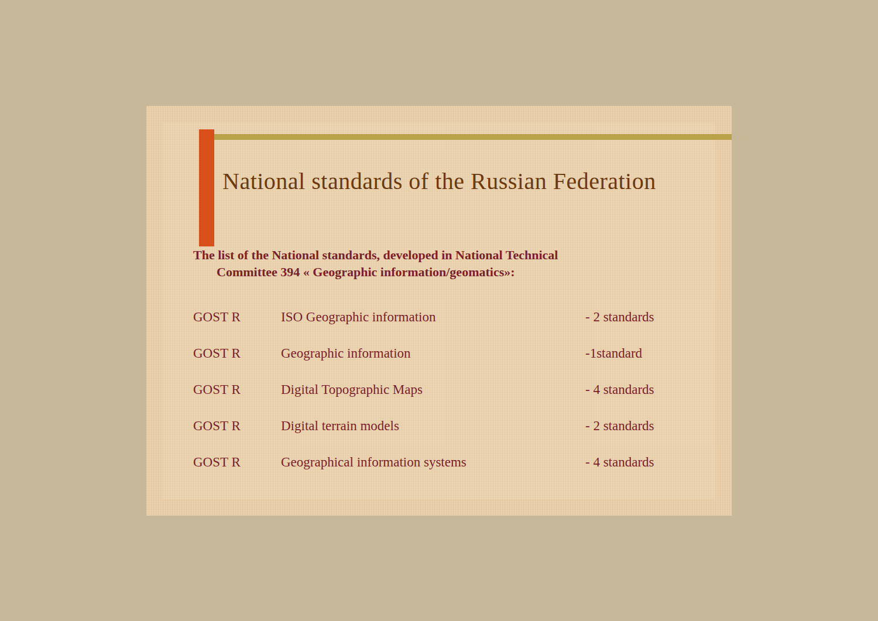National standards of the Russian Federation
The list of the National standards, developed in National Technical Committee 394 « Geographic information/geomatics»:
| GOST R | ISO Geographic information | - 2 standards |
| GOST R | Geographic information | -1standard |
| GOST R | Digital Topographic Maps | - 4 standards |
| GOST R | Digital terrain models | - 2 standards |
| GOST R | Geographical information systems | - 4 standards |